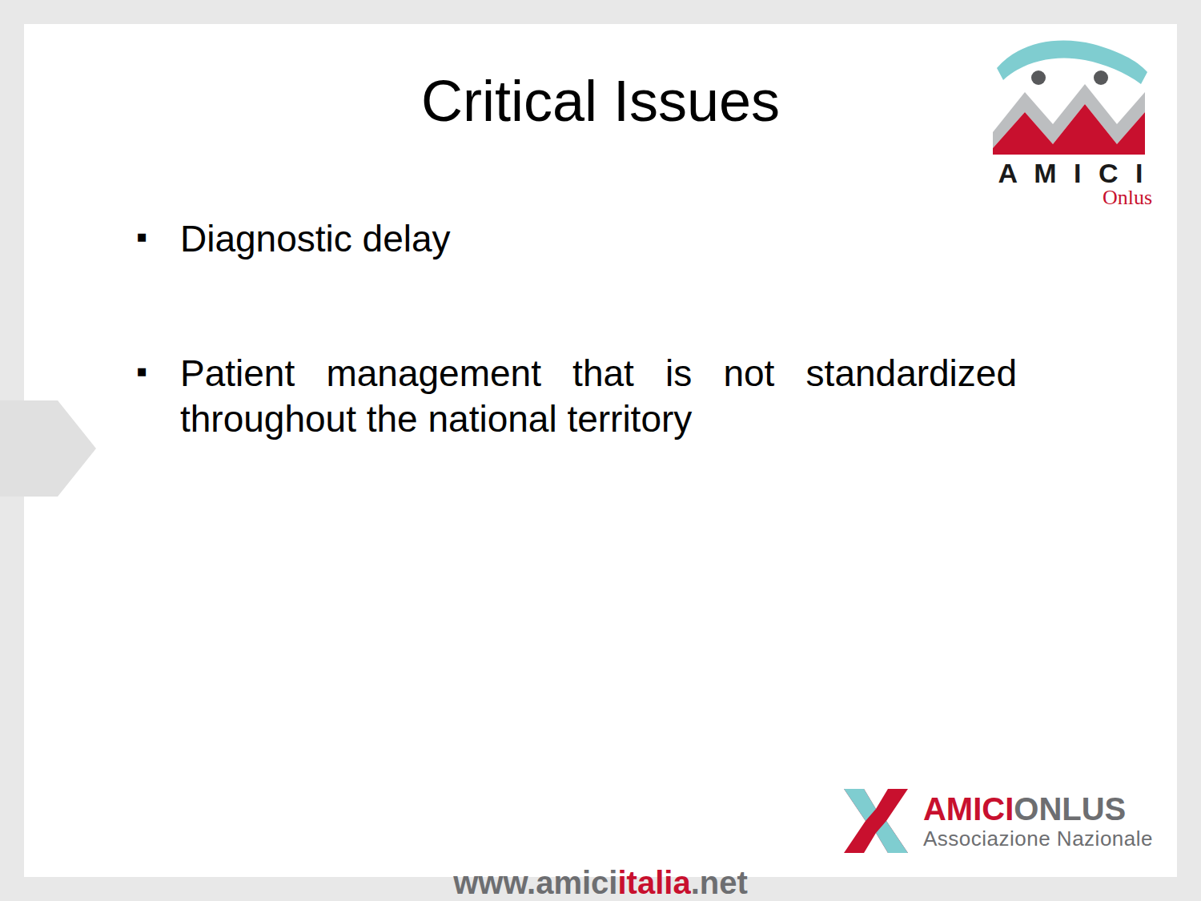Critical Issues
Diagnostic delay
Patient management that is not standardized throughout the national territory
A M I C I
Onlus
AMICIONLUS
Associazione Nazionale
www.amiciitalia.net